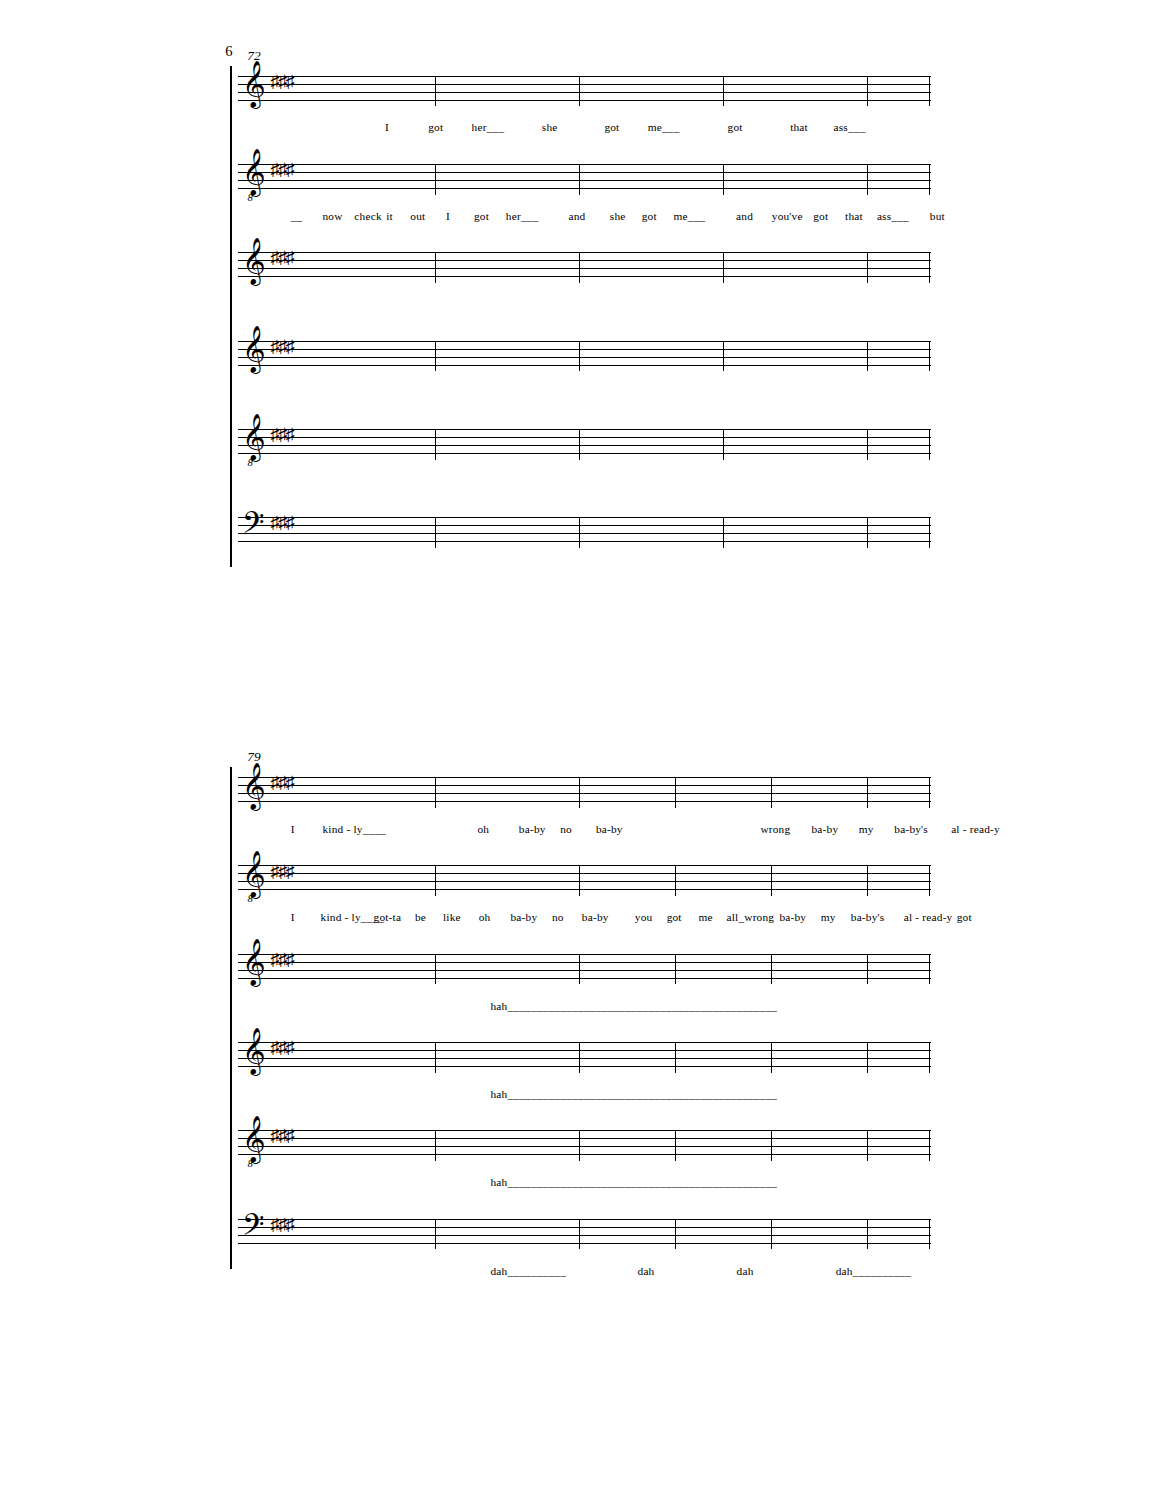6
72
𝄞
♯♯♯
I got her___ she got me___ got that ass___
𝄞
8
♯♯♯
__ now check it out I got her___ and she got me___ and you've got that ass___ but
𝄞
♯♯♯
𝄞
♯♯♯
𝄞
8
♯♯♯
𝄢
♯♯♯
79
𝄞
♯♯♯
I kind - ly____ oh ba-by no ba-by wrong ba-by my ba-by's al - read-y
𝄞
8
♯♯♯
I kind - ly____ got-ta be like oh ba-by no ba-by you got me all_wrong ba-by my ba-by's al - read-y got
𝄞
♯♯♯
hah______________________________________________
𝄞
♯♯♯
hah______________________________________________
𝄞
8
♯♯♯
hah______________________________________________
𝄢
♯♯♯
dah__________ dah dah dah__________
Page 6 of a six-voice choral arrangement in A major (three sharps). System one begins at measure 72; system two begins at measure 79. Upper two staves carry the sung and rapped text; the lower four staves provide backing syllables "hah" and "dah".